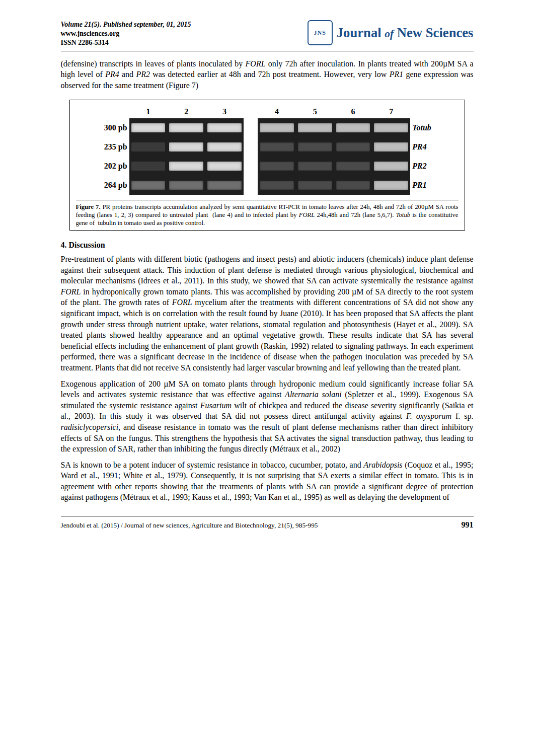Volume 21(5). Published september, 01, 2015
www.jnsciences.org
ISSN 2286-5314
JNS
Journal of New Sciences
(defensine) transcripts in leaves of plants inoculated by FORL only 72h after inoculation. In plants treated with 200µM SA a high level of PR4 and PR2 was detected earlier at 48h and 72h post treatment. However, very low PR1 gene expression was observed for the same treatment (Figure 7)
| | 1 | 2 | 3 | | 4 | 5 | 6 | 7 | |
| 300 pb | | | | | | | | | Totub |
| 235 pb | | | | | | | | | PR4 |
| 202 pb | | | | | | | | | PR2 |
| 264 pb | | | | | | | | | PR1 |
Figure 7. PR proteins transcripts accumulation analyzed by semi quantitative RT-PCR in tomato leaves after 24h, 48h and 72h of 200µM SA roots feeding (lanes 1, 2, 3) compared to untreated plant (lane 4) and to infected plant by FORL 24h,48h and 72h (lane 5,6,7). Totub is the constitutive gene of tubulin in tomato used as positive control.
4. Discussion
Pre-treatment of plants with different biotic (pathogens and insect pests) and abiotic inducers (chemicals) induce plant defense against their subsequent attack. This induction of plant defense is mediated through various physiological, biochemical and molecular mechanisms (Idrees et al., 2011). In this study, we showed that SA can activate systemically the resistance against FORL in hydroponically grown tomato plants. This was accomplished by providing 200 µM of SA directly to the root system of the plant. The growth rates of FORL mycelium after the treatments with different concentrations of SA did not show any significant impact, which is on correlation with the result found by Juane (2010). It has been proposed that SA affects the plant growth under stress through nutrient uptake, water relations, stomatal regulation and photosynthesis (Hayet et al., 2009). SA treated plants showed healthy appearance and an optimal vegetative growth. These results indicate that SA has several beneficial effects including the enhancement of plant growth (Raskin, 1992) related to signaling pathways. In each experiment performed, there was a significant decrease in the incidence of disease when the pathogen inoculation was preceded by SA treatment. Plants that did not receive SA consistently had larger vascular browning and leaf yellowing than the treated plant.
Exogenous application of 200 µM SA on tomato plants through hydroponic medium could significantly increase foliar SA levels and activates systemic resistance that was effective against Alternaria solani (Spletzer et al., 1999). Exogenous SA stimulated the systemic resistance against Fusarium wilt of chickpea and reduced the disease severity significantly (Saikia et al., 2003). In this study it was observed that SA did not possess direct antifungal activity against F. oxysporum f. sp. radisiclycopersici, and disease resistance in tomato was the result of plant defense mechanisms rather than direct inhibitory effects of SA on the fungus. This strengthens the hypothesis that SA activates the signal transduction pathway, thus leading to the expression of SAR, rather than inhibiting the fungus directly (Métraux et al., 2002)
SA is known to be a potent inducer of systemic resistance in tobacco, cucumber, potato, and Arabidopsis (Coquoz et al., 1995; Ward et al., 1991; White et al., 1979). Consequently, it is not surprising that SA exerts a similar effect in tomato. This is in agreement with other reports showing that the treatments of plants with SA can provide a significant degree of protection against pathogens (Métraux et al., 1993; Kauss et al., 1993; Van Kan et al., 1995) as well as delaying the development of
Jendoubi et al. (2015) / Journal of new sciences, Agriculture and Biotechnology, 21(5), 985-995
991